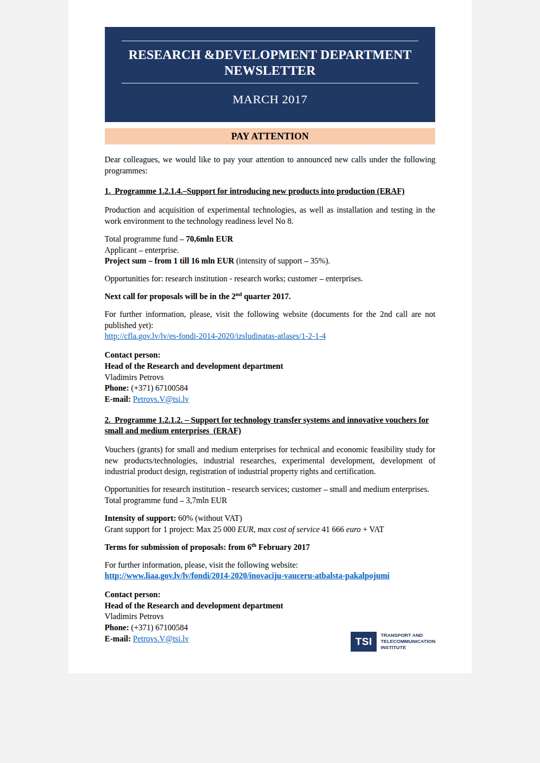RESEARCH &DEVELOPMENT DEPARTMENT NEWSLETTER
MARCH 2017
PAY ATTENTION
Dear colleagues, we would like to pay your attention to announced new calls under the following programmes:
1. Programme 1.2.1.4.–Support for introducing new products into production (ERAF)
Production and acquisition of experimental technologies, as well as installation and testing in the work environment to the technology readiness level No 8.
Total programme fund – 70,6mln EUR
Applicant – enterprise.
Project sum – from 1 till 16 mln EUR (intensity of support – 35%).
Opportunities for: research institution - research works; customer – enterprises.
Next call for proposals will be in the 2nd quarter 2017.
For further information, please, visit the following website (documents for the 2nd call are not published yet):
http://cfla.gov.lv/lv/es-fondi-2014-2020/izsludinatas-atlases/1-2-1-4
Contact person:
Head of the Research and development department
Vladimirs Petrovs
Phone: (+371) 67100584
E-mail: Petrovs.V@tsi.lv
2. Programme 1.2.1.2. – Support for technology transfer systems and innovative vouchers for small and medium enterprises (ERAF)
Vouchers (grants) for small and medium enterprises for technical and economic feasibility study for new products/technologies, industrial researches, experimental development, development of industrial product design, registration of industrial property rights and certification.
Opportunities for research institution - research services; customer – small and medium enterprises.
Total programme fund – 3,7mln EUR
Intensity of support: 60% (without VAT)
Grant support for 1 project: Max 25 000 EUR, max cost of service 41 666 euro + VAT
Terms for submission of proposals: from 6th February 2017
For further information, please, visit the following website:
http://www.liaa.gov.lv/lv/fondi/2014-2020/inovaciju-vauceru-atbalsta-pakalpojumi
Contact person:
Head of the Research and development department
Vladimirs Petrovs
Phone: (+371) 67100584
E-mail: Petrovs.V@tsi.lv
TSI
Transport and
Telecommunication
Institute